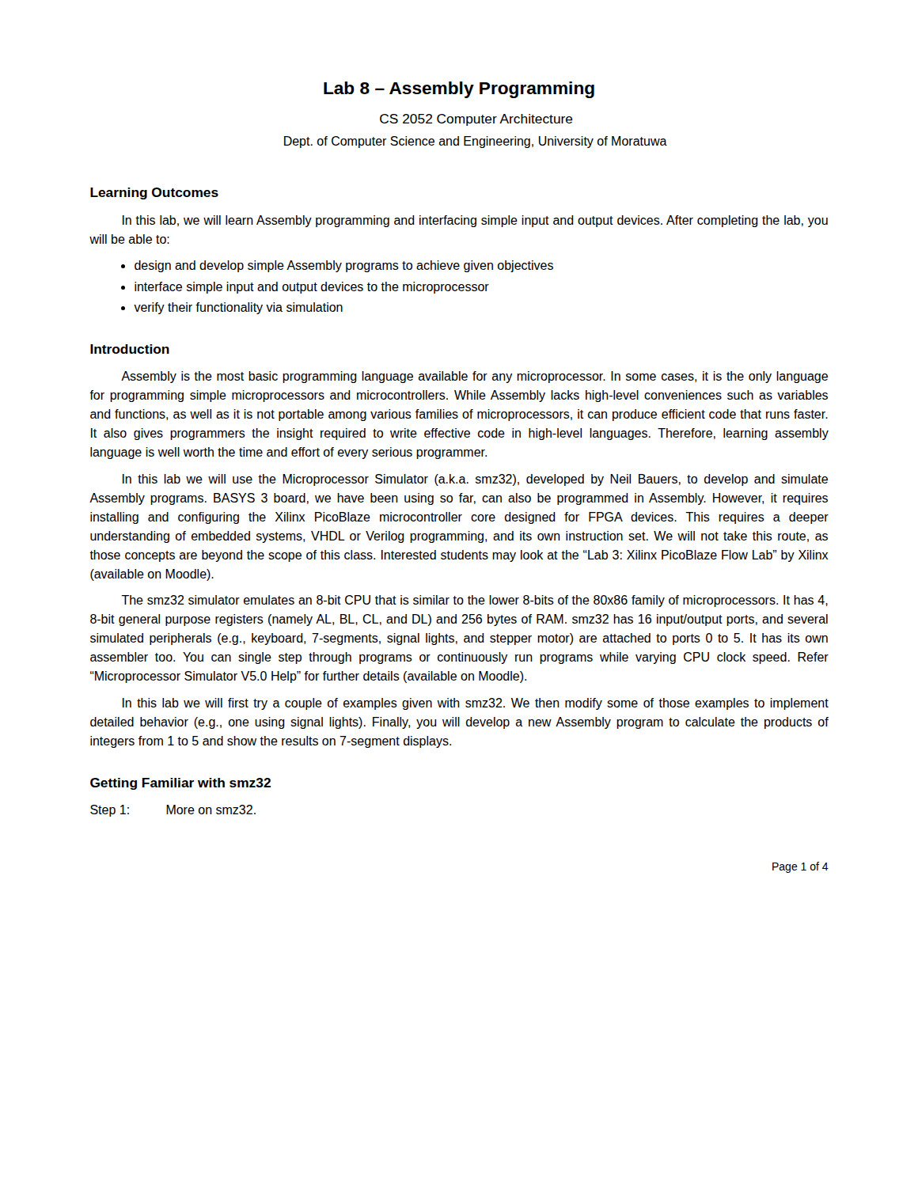Lab 8 – Assembly Programming
CS 2052 Computer Architecture
Dept. of Computer Science and Engineering, University of Moratuwa
Learning Outcomes
In this lab, we will learn Assembly programming and interfacing simple input and output devices. After completing the lab, you will be able to:
design and develop simple Assembly programs to achieve given objectives
interface simple input and output devices to the microprocessor
verify their functionality via simulation
Introduction
Assembly is the most basic programming language available for any microprocessor. In some cases, it is the only language for programming simple microprocessors and microcontrollers. While Assembly lacks high-level conveniences such as variables and functions, as well as it is not portable among various families of microprocessors, it can produce efficient code that runs faster. It also gives programmers the insight required to write effective code in high-level languages. Therefore, learning assembly language is well worth the time and effort of every serious programmer.
In this lab we will use the Microprocessor Simulator (a.k.a. smz32), developed by Neil Bauers, to develop and simulate Assembly programs. BASYS 3 board, we have been using so far, can also be programmed in Assembly. However, it requires installing and configuring the Xilinx PicoBlaze microcontroller core designed for FPGA devices. This requires a deeper understanding of embedded systems, VHDL or Verilog programming, and its own instruction set. We will not take this route, as those concepts are beyond the scope of this class. Interested students may look at the “Lab 3: Xilinx PicoBlaze Flow Lab” by Xilinx (available on Moodle).
The smz32 simulator emulates an 8-bit CPU that is similar to the lower 8-bits of the 80x86 family of microprocessors. It has 4, 8-bit general purpose registers (namely AL, BL, CL, and DL) and 256 bytes of RAM. smz32 has 16 input/output ports, and several simulated peripherals (e.g., keyboard, 7-segments, signal lights, and stepper motor) are attached to ports 0 to 5. It has its own assembler too. You can single step through programs or continuously run programs while varying CPU clock speed. Refer “Microprocessor Simulator V5.0 Help” for further details (available on Moodle).
In this lab we will first try a couple of examples given with smz32. We then modify some of those examples to implement detailed behavior (e.g., one using signal lights). Finally, you will develop a new Assembly program to calculate the products of integers from 1 to 5 and show the results on 7-segment displays.
Getting Familiar with smz32
Step 1: More on smz32.
Page 1 of 4